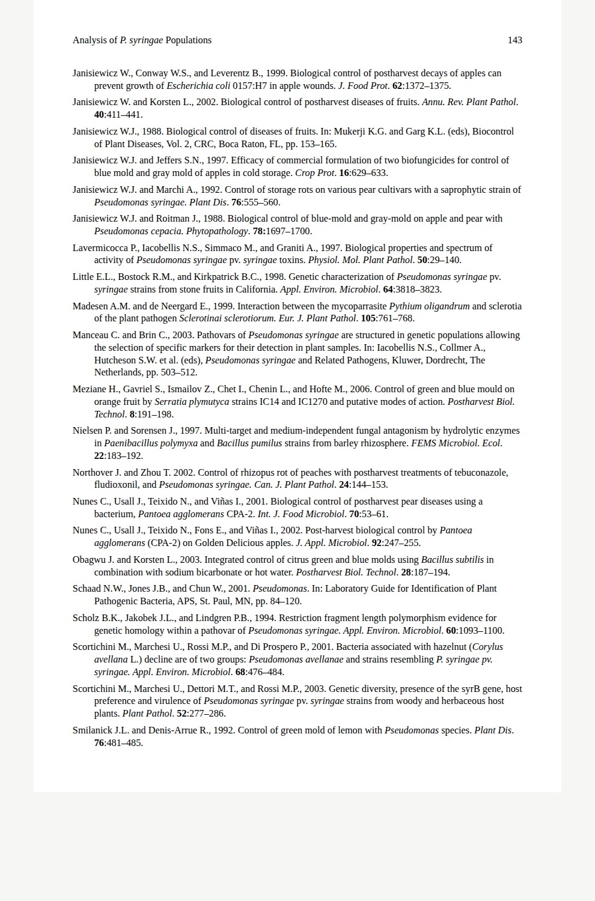Analysis of P. syringae Populations 143
Janisiewicz W., Conway W.S., and Leverentz B., 1999. Biological control of postharvest decays of apples can prevent growth of Escherichia coli 0157:H7 in apple wounds. J. Food Prot. 62:1372–1375.
Janisiewicz W. and Korsten L., 2002. Biological control of postharvest diseases of fruits. Annu. Rev. Plant Pathol. 40:411–441.
Janisiewicz W.J., 1988. Biological control of diseases of fruits. In: Mukerji K.G. and Garg K.L. (eds), Biocontrol of Plant Diseases, Vol. 2, CRC, Boca Raton, FL, pp. 153–165.
Janisiewicz W.J. and Jeffers S.N., 1997. Efficacy of commercial formulation of two biofungicides for control of blue mold and gray mold of apples in cold storage. Crop Prot. 16:629–633.
Janisiewicz W.J. and Marchi A., 1992. Control of storage rots on various pear cultivars with a saprophytic strain of Pseudomonas syringae. Plant Dis. 76:555–560.
Janisiewicz W.J. and Roitman J., 1988. Biological control of blue-mold and gray-mold on apple and pear with Pseudomonas cepacia. Phytopathology. 78: 1697–1700.
Lavermicocca P., Iacobellis N.S., Simmaco M., and Graniti A., 1997. Biological properties and spectrum of activity of Pseudomonas syringae pv. syringae toxins. Physiol. Mol. Plant Pathol. 50:29–140.
Little E.L., Bostock R.M., and Kirkpatrick B.C., 1998. Genetic characterization of Pseudomonas syringae pv. syringae strains from stone fruits in California. Appl. Environ. Microbiol. 64:3818–3823.
Madesen A.M. and de Neergard E., 1999. Interaction between the mycoparrasite Pythium oligandrum and sclerotia of the plant pathogen Sclerotinai sclerotiorum. Eur. J. Plant Pathol. 105:761–768.
Manceau C. and Brin C., 2003. Pathovars of Pseudomonas syringae are structured in genetic populations allowing the selection of specific markers for their detection in plant samples. In: Iacobellis N.S., Collmer A., Hutcheson S.W. et al. (eds), Pseudomonas syringae and Related Pathogens, Kluwer, Dordrecht, The Netherlands, pp. 503–512.
Meziane H., Gavriel S., Ismailov Z., Chet I., Chenin L., and Hofte M., 2006. Control of green and blue mould on orange fruit by Serratia plymutyca strains IC14 and IC1270 and putative modes of action. Postharvest Biol. Technol. 8:191–198.
Nielsen P. and Sorensen J., 1997. Multi-target and medium-independent fungal antagonism by hydrolytic enzymes in Paenibacillus polymyxa and Bacillus pumilus strains from barley rhizosphere. FEMS Microbiol. Ecol. 22:183–192.
Northover J. and Zhou T. 2002. Control of rhizopus rot of peaches with postharvest treatments of tebuconazole, fludioxonil, and Pseudomonas syringae. Can. J. Plant Pathol. 24:144–153.
Nunes C., Usall J., Teixido N., and Viñas I., 2001. Biological control of postharvest pear diseases using a bacterium, Pantoea agglomerans CPA-2. Int. J. Food Microbiol. 70:53–61.
Nunes C., Usall J., Teixido N., Fons E., and Viñas I., 2002. Post-harvest biological control by Pantoea agglomerans (CPA-2) on Golden Delicious apples. J. Appl. Microbiol. 92:247–255.
Obagwu J. and Korsten L., 2003. Integrated control of citrus green and blue molds using Bacillus subtilis in combination with sodium bicarbonate or hot water. Postharvest Biol. Technol. 28:187–194.
Schaad N.W., Jones J.B., and Chun W., 2001. Pseudomonas. In: Laboratory Guide for Identification of Plant Pathogenic Bacteria, APS, St. Paul, MN, pp. 84–120.
Scholz B.K., Jakobek J.L., and Lindgren P.B., 1994. Restriction fragment length polymorphism evidence for genetic homology within a pathovar of Pseudomonas syringae. Appl. Environ. Microbiol. 60:1093–1100.
Scortichini M., Marchesi U., Rossi M.P., and Di Prospero P., 2001. Bacteria associated with hazelnut (Corylus avellana L.) decline are of two groups: Pseudomonas avellanae and strains resembling P. syringae pv. syringae. Appl. Environ. Microbiol. 68:476–484.
Scortichini M., Marchesi U., Dettori M.T., and Rossi M.P., 2003. Genetic diversity, presence of the syrB gene, host preference and virulence of Pseudomonas syringae pv. syringae strains from woody and herbaceous host plants. Plant Pathol. 52:277–286.
Smilanick J.L. and Denis-Arrue R., 1992. Control of green mold of lemon with Pseudomonas species. Plant Dis. 76:481–485.